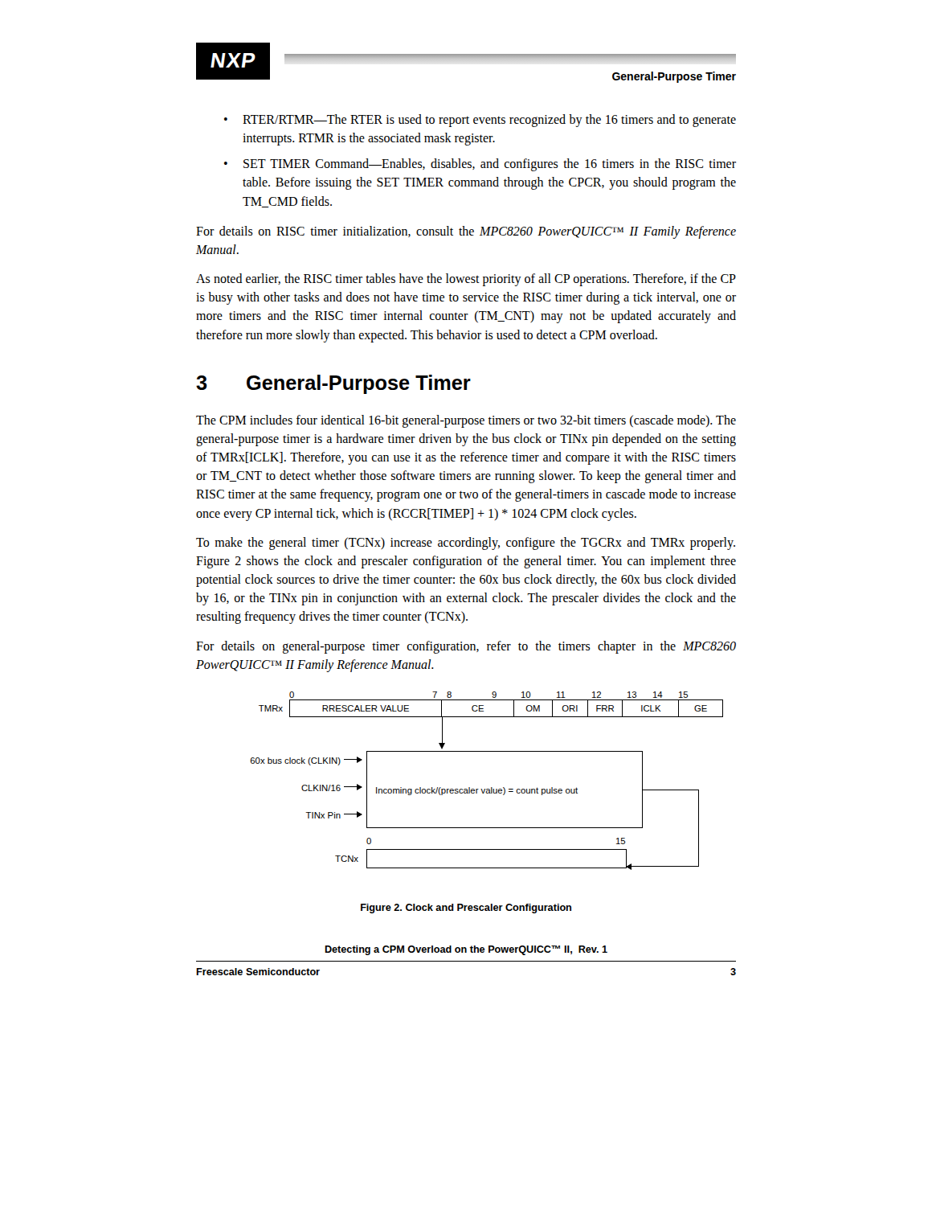NXP
General-Purpose Timer
RTER/RTMR—The RTER is used to report events recognized by the 16 timers and to generate interrupts. RTMR is the associated mask register.
SET TIMER Command—Enables, disables, and configures the 16 timers in the RISC timer table. Before issuing the SET TIMER command through the CPCR, you should program the TM_CMD fields.
For details on RISC timer initialization, consult the MPC8260 PowerQUICC™ II Family Reference Manual.
As noted earlier, the RISC timer tables have the lowest priority of all CP operations. Therefore, if the CP is busy with other tasks and does not have time to service the RISC timer during a tick interval, one or more timers and the RISC timer internal counter (TM_CNT) may not be updated accurately and therefore run more slowly than expected. This behavior is used to detect a CPM overload.
3 General-Purpose Timer
The CPM includes four identical 16-bit general-purpose timers or two 32-bit timers (cascade mode). The general-purpose timer is a hardware timer driven by the bus clock or TINx pin depended on the setting of TMRx[ICLK]. Therefore, you can use it as the reference timer and compare it with the RISC timers or TM_CNT to detect whether those software timers are running slower. To keep the general timer and RISC timer at the same frequency, program one or two of the general-timers in cascade mode to increase once every CP internal tick, which is (RCCR[TIMEP] + 1) * 1024 CPM clock cycles.
To make the general timer (TCNx) increase accordingly, configure the TGCRx and TMRx properly. Figure 2 shows the clock and prescaler configuration of the general timer. You can implement three potential clock sources to drive the timer counter: the 60x bus clock directly, the 60x bus clock divided by 16, or the TINx pin in conjunction with an external clock. The prescaler divides the clock and the resulting frequency drives the timer counter (TCNx).
For details on general-purpose timer configuration, refer to the timers chapter in the MPC8260 PowerQUICC™ II Family Reference Manual.
0 7 8 9 10 11 12 13 14 15
TMRx
RRESCALER VALUE
CE
OM
ORI
FRR
ICLK
GE
60x bus clock (CLKIN)
CLKIN/16
TINx Pin
Incoming clock/(prescaler value) = count pulse out
0 15
TCNx
Figure 2. Clock and Prescaler Configuration
Detecting a CPM Overload on the PowerQUICC™ II, Rev. 1
Freescale Semiconductor 3